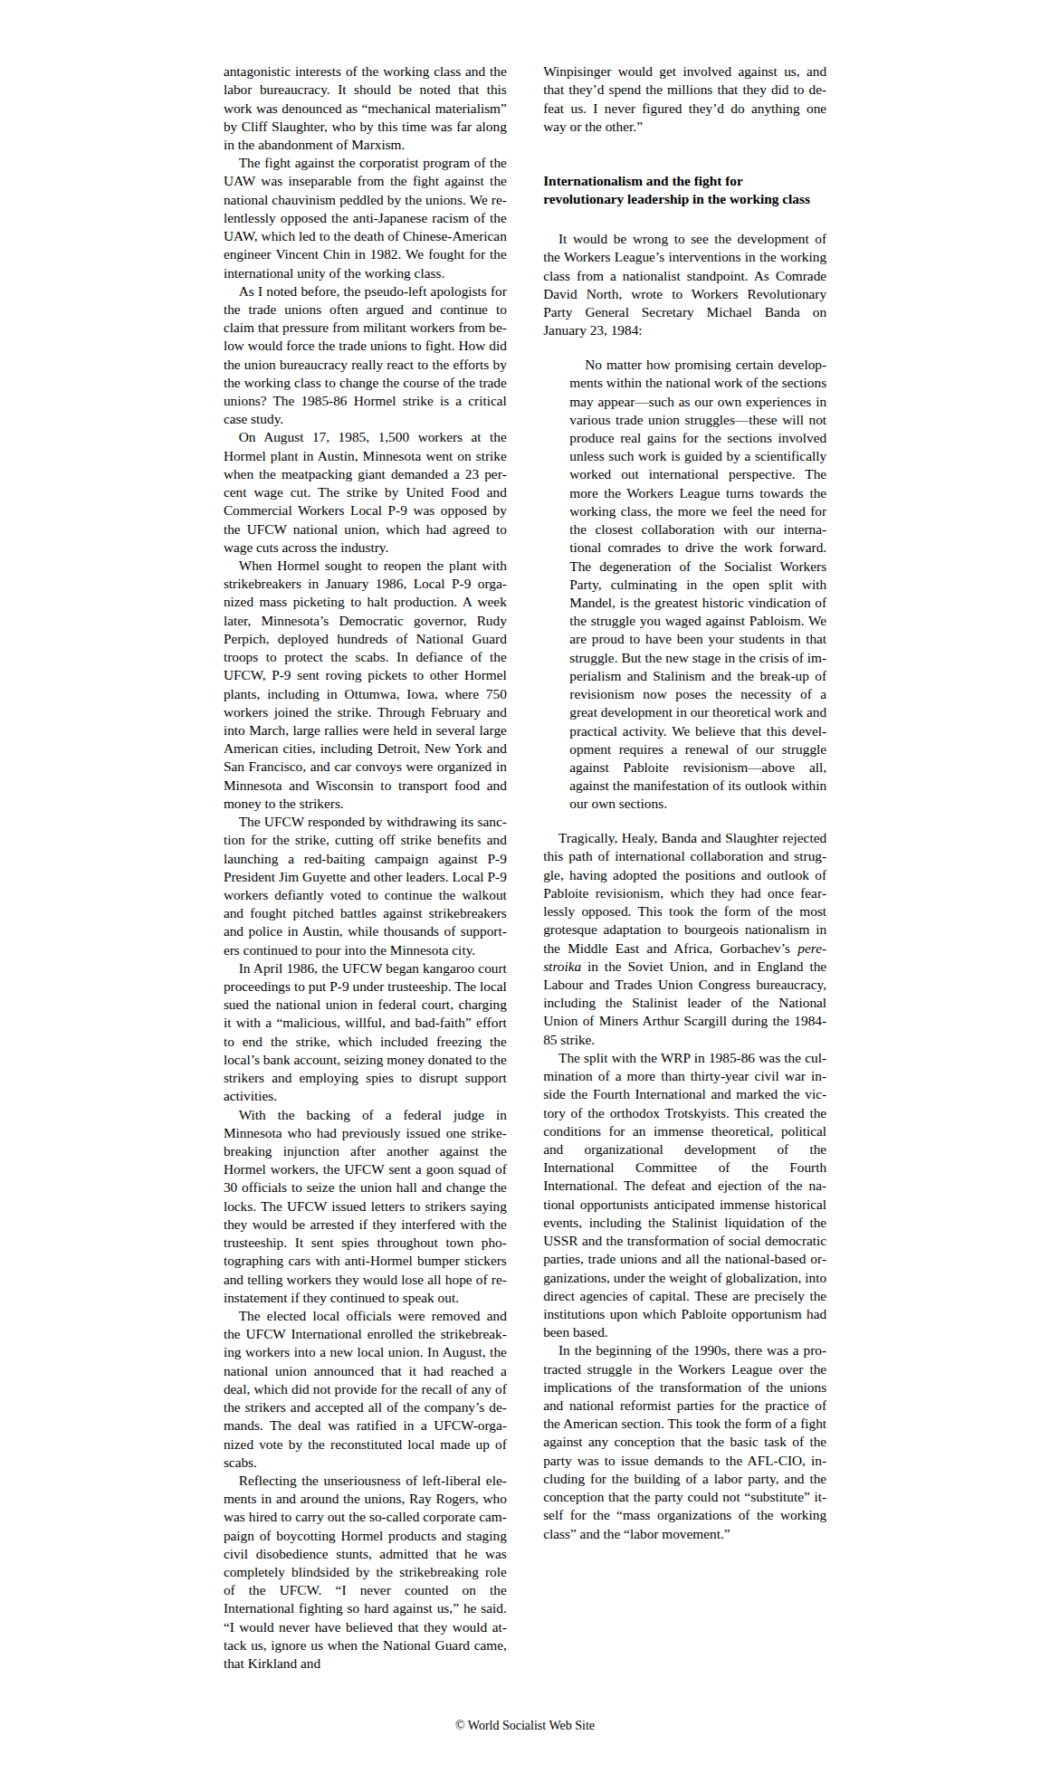antagonistic interests of the working class and the labor bureaucracy. It should be noted that this work was denounced as “mechanical materialism” by Cliff Slaughter, who by this time was far along in the abandonment of Marxism.
The fight against the corporatist program of the UAW was inseparable from the fight against the national chauvinism peddled by the unions. We relentlessly opposed the anti-Japanese racism of the UAW, which led to the death of Chinese-American engineer Vincent Chin in 1982. We fought for the international unity of the working class.
As I noted before, the pseudo-left apologists for the trade unions often argued and continue to claim that pressure from militant workers from below would force the trade unions to fight. How did the union bureaucracy really react to the efforts by the working class to change the course of the trade unions? The 1985-86 Hormel strike is a critical case study.
On August 17, 1985, 1,500 workers at the Hormel plant in Austin, Minnesota went on strike when the meatpacking giant demanded a 23 percent wage cut. The strike by United Food and Commercial Workers Local P-9 was opposed by the UFCW national union, which had agreed to wage cuts across the industry.
When Hormel sought to reopen the plant with strikebreakers in January 1986, Local P-9 organized mass picketing to halt production. A week later, Minnesota’s Democratic governor, Rudy Perpich, deployed hundreds of National Guard troops to protect the scabs. In defiance of the UFCW, P-9 sent roving pickets to other Hormel plants, including in Ottumwa, Iowa, where 750 workers joined the strike. Through February and into March, large rallies were held in several large American cities, including Detroit, New York and San Francisco, and car convoys were organized in Minnesota and Wisconsin to transport food and money to the strikers.
The UFCW responded by withdrawing its sanction for the strike, cutting off strike benefits and launching a red-baiting campaign against P-9 President Jim Guyette and other leaders. Local P-9 workers defiantly voted to continue the walkout and fought pitched battles against strikebreakers and police in Austin, while thousands of supporters continued to pour into the Minnesota city.
In April 1986, the UFCW began kangaroo court proceedings to put P-9 under trusteeship. The local sued the national union in federal court, charging it with a “malicious, willful, and bad-faith” effort to end the strike, which included freezing the local’s bank account, seizing money donated to the strikers and employing spies to disrupt support activities.
With the backing of a federal judge in Minnesota who had previously issued one strikebreaking injunction after another against the Hormel workers, the UFCW sent a goon squad of 30 officials to seize the union hall and change the locks. The UFCW issued letters to strikers saying they would be arrested if they interfered with the trusteeship. It sent spies throughout town photographing cars with anti-Hormel bumper stickers and telling workers they would lose all hope of reinstatement if they continued to speak out.
The elected local officials were removed and the UFCW International enrolled the strikebreaking workers into a new local union. In August, the national union announced that it had reached a deal, which did not provide for the recall of any of the strikers and accepted all of the company’s demands. The deal was ratified in a UFCW-organized vote by the reconstituted local made up of scabs.
Reflecting the unseriousness of left-liberal elements in and around the unions, Ray Rogers, who was hired to carry out the so-called corporate campaign of boycotting Hormel products and staging civil disobedience stunts, admitted that he was completely blindsided by the strikebreaking role of the UFCW. “I never counted on the International fighting so hard against us,” he said. “I would never have believed that they would attack us, ignore us when the National Guard came, that Kirkland and
Winpisinger would get involved against us, and that they’d spend the millions that they did to defeat us. I never figured they’d do anything one way or the other.”
Internationalism and the fight for revolutionary leadership in the working class
It would be wrong to see the development of the Workers League’s interventions in the working class from a nationalist standpoint. As Comrade David North, wrote to Workers Revolutionary Party General Secretary Michael Banda on January 23, 1984:
No matter how promising certain developments within the national work of the sections may appear—such as our own experiences in various trade union struggles—these will not produce real gains for the sections involved unless such work is guided by a scientifically worked out international perspective. The more the Workers League turns towards the working class, the more we feel the need for the closest collaboration with our international comrades to drive the work forward. The degeneration of the Socialist Workers Party, culminating in the open split with Mandel, is the greatest historic vindication of the struggle you waged against Pabloism. We are proud to have been your students in that struggle. But the new stage in the crisis of imperialism and Stalinism and the break-up of revisionism now poses the necessity of a great development in our theoretical work and practical activity. We believe that this development requires a renewal of our struggle against Pabloite revisionism—above all, against the manifestation of its outlook within our own sections.
Tragically, Healy, Banda and Slaughter rejected this path of international collaboration and struggle, having adopted the positions and outlook of Pabloite revisionism, which they had once fearlessly opposed. This took the form of the most grotesque adaptation to bourgeois nationalism in the Middle East and Africa, Gorbachev’s perestroika in the Soviet Union, and in England the Labour and Trades Union Congress bureaucracy, including the Stalinist leader of the National Union of Miners Arthur Scargill during the 1984-85 strike.
The split with the WRP in 1985-86 was the culmination of a more than thirty-year civil war inside the Fourth International and marked the victory of the orthodox Trotskyists. This created the conditions for an immense theoretical, political and organizational development of the International Committee of the Fourth International. The defeat and ejection of the national opportunists anticipated immense historical events, including the Stalinist liquidation of the USSR and the transformation of social democratic parties, trade unions and all the national-based organizations, under the weight of globalization, into direct agencies of capital. These are precisely the institutions upon which Pabloite opportunism had been based.
In the beginning of the 1990s, there was a protracted struggle in the Workers League over the implications of the transformation of the unions and national reformist parties for the practice of the American section. This took the form of a fight against any conception that the basic task of the party was to issue demands to the AFL-CIO, including for the building of a labor party, and the conception that the party could not “substitute” itself for the “mass organizations of the working class” and the “labor movement.”
© World Socialist Web Site